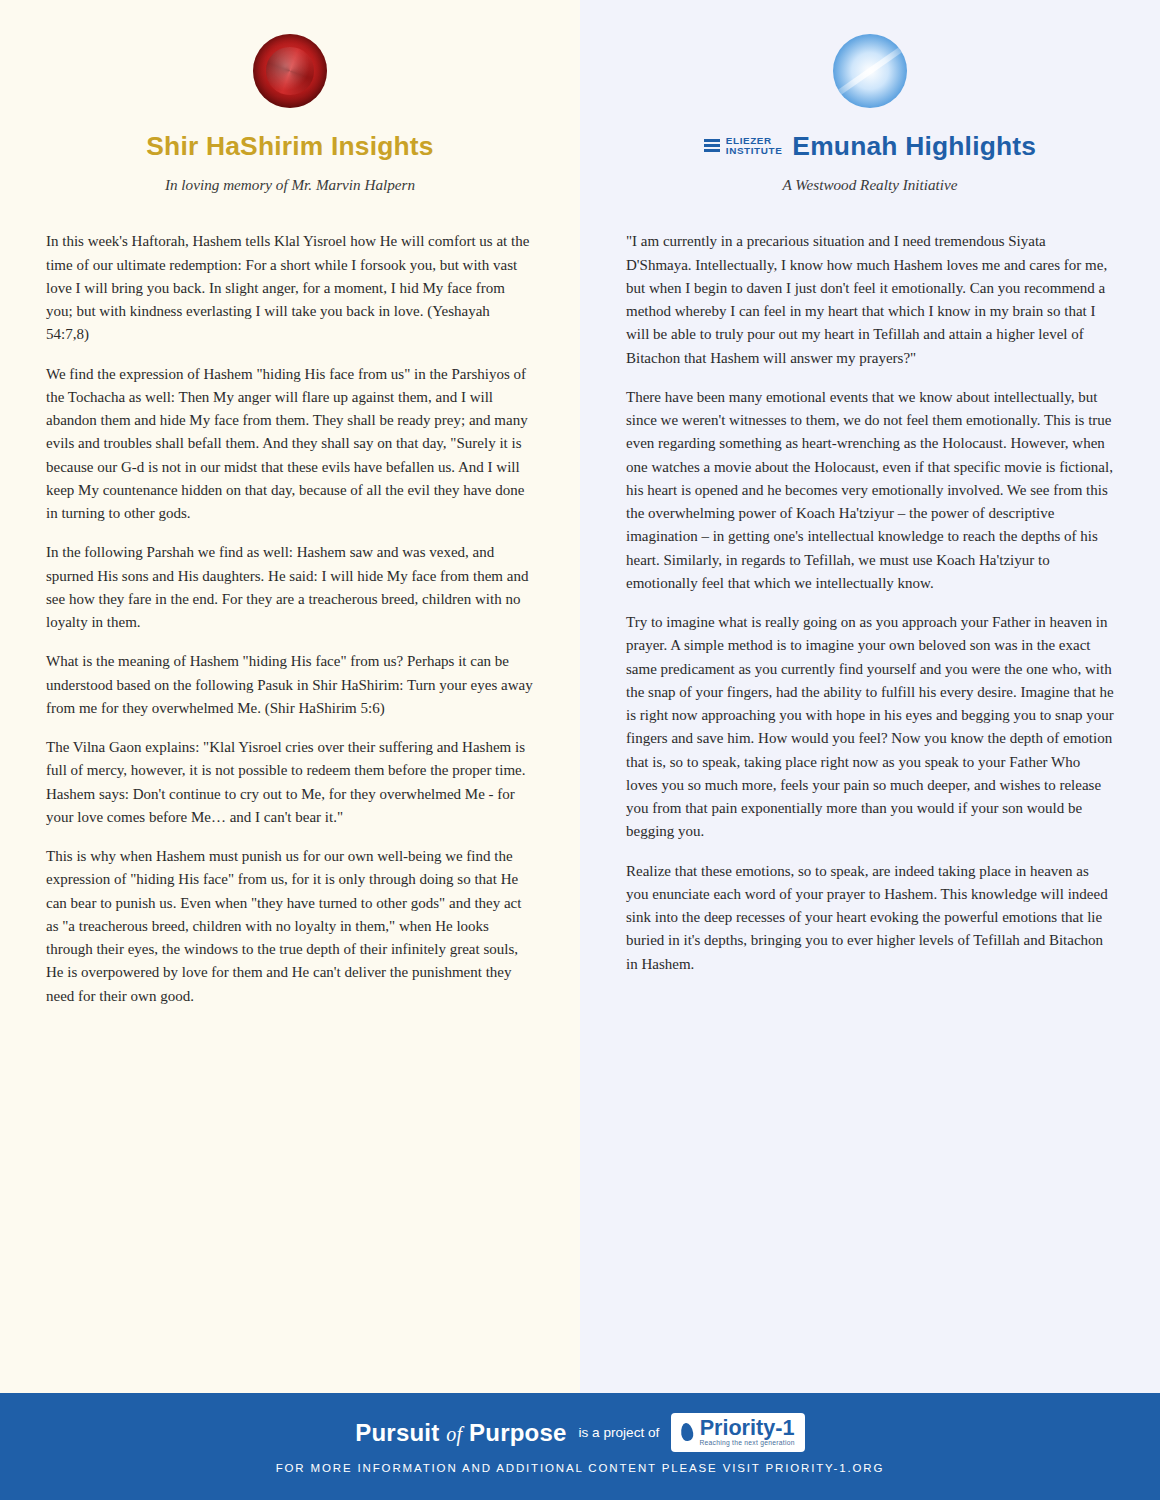Shir HaShirim Insights
In loving memory of Mr. Marvin Halpern
In this week's Haftorah, Hashem tells Klal Yisroel how He will comfort us at the time of our ultimate redemption: For a short while I forsook you, but with vast love I will bring you back. In slight anger, for a moment, I hid My face from you; but with kindness everlasting I will take you back in love. (Yeshayah 54:7,8)
We find the expression of Hashem "hiding His face from us" in the Parshiyos of the Tochacha as well: Then My anger will flare up against them, and I will abandon them and hide My face from them. They shall be ready prey; and many evils and troubles shall befall them. And they shall say on that day, "Surely it is because our G-d is not in our midst that these evils have befallen us. And I will keep My countenance hidden on that day, because of all the evil they have done in turning to other gods.
In the following Parshah we find as well: Hashem saw and was vexed, and spurned His sons and His daughters. He said: I will hide My face from them and see how they fare in the end. For they are a treacherous breed, children with no loyalty in them.
What is the meaning of Hashem "hiding His face" from us? Perhaps it can be understood based on the following Pasuk in Shir HaShirim: Turn your eyes away from me for they overwhelmed Me. (Shir HaShirim 5:6)
The Vilna Gaon explains: "Klal Yisroel cries over their suffering and Hashem is full of mercy, however, it is not possible to redeem them before the proper time. Hashem says: Don't continue to cry out to Me, for they overwhelmed Me - for your love comes before Me… and I can't bear it."
This is why when Hashem must punish us for our own well-being we find the expression of "hiding His face" from us, for it is only through doing so that He can bear to punish us. Even when "they have turned to other gods" and they act as "a treacherous breed, children with no loyalty in them," when He looks through their eyes, the windows to the true depth of their infinitely great souls, He is overpowered by love for them and He can't deliver the punishment they need for their own good.
Eliezer
Institute
Emunah Highlights
A Westwood Realty Initiative
"I am currently in a precarious situation and I need tremendous Siyata D'Shmaya. Intellectually, I know how much Hashem loves me and cares for me, but when I begin to daven I just don't feel it emotionally. Can you recommend a method whereby I can feel in my heart that which I know in my brain so that I will be able to truly pour out my heart in Tefillah and attain a higher level of Bitachon that Hashem will answer my prayers?"
There have been many emotional events that we know about intellectually, but since we weren't witnesses to them, we do not feel them emotionally. This is true even regarding something as heart-wrenching as the Holocaust. However, when one watches a movie about the Holocaust, even if that specific movie is fictional, his heart is opened and he becomes very emotionally involved. We see from this the overwhelming power of Koach Ha'tziyur – the power of descriptive imagination – in getting one's intellectual knowledge to reach the depths of his heart. Similarly, in regards to Tefillah, we must use Koach Ha'tziyur to emotionally feel that which we intellectually know.
Try to imagine what is really going on as you approach your Father in heaven in prayer. A simple method is to imagine your own beloved son was in the exact same predicament as you currently find yourself and you were the one who, with the snap of your fingers, had the ability to fulfill his every desire. Imagine that he is right now approaching you with hope in his eyes and begging you to snap your fingers and save him. How would you feel? Now you know the depth of emotion that is, so to speak, taking place right now as you speak to your Father Who loves you so much more, feels your pain so much deeper, and wishes to release you from that pain exponentially more than you would if your son would be begging you.
Realize that these emotions, so to speak, are indeed taking place in heaven as you enunciate each word of your prayer to Hashem. This knowledge will indeed sink into the deep recesses of your heart evoking the powerful emotions that lie buried in it's depths, bringing you to ever higher levels of Tefillah and Bitachon in Hashem.
Pursuit of Purpose is a project of Priority-1Reaching the next generation
For more information and additional content please visit priority-1.org